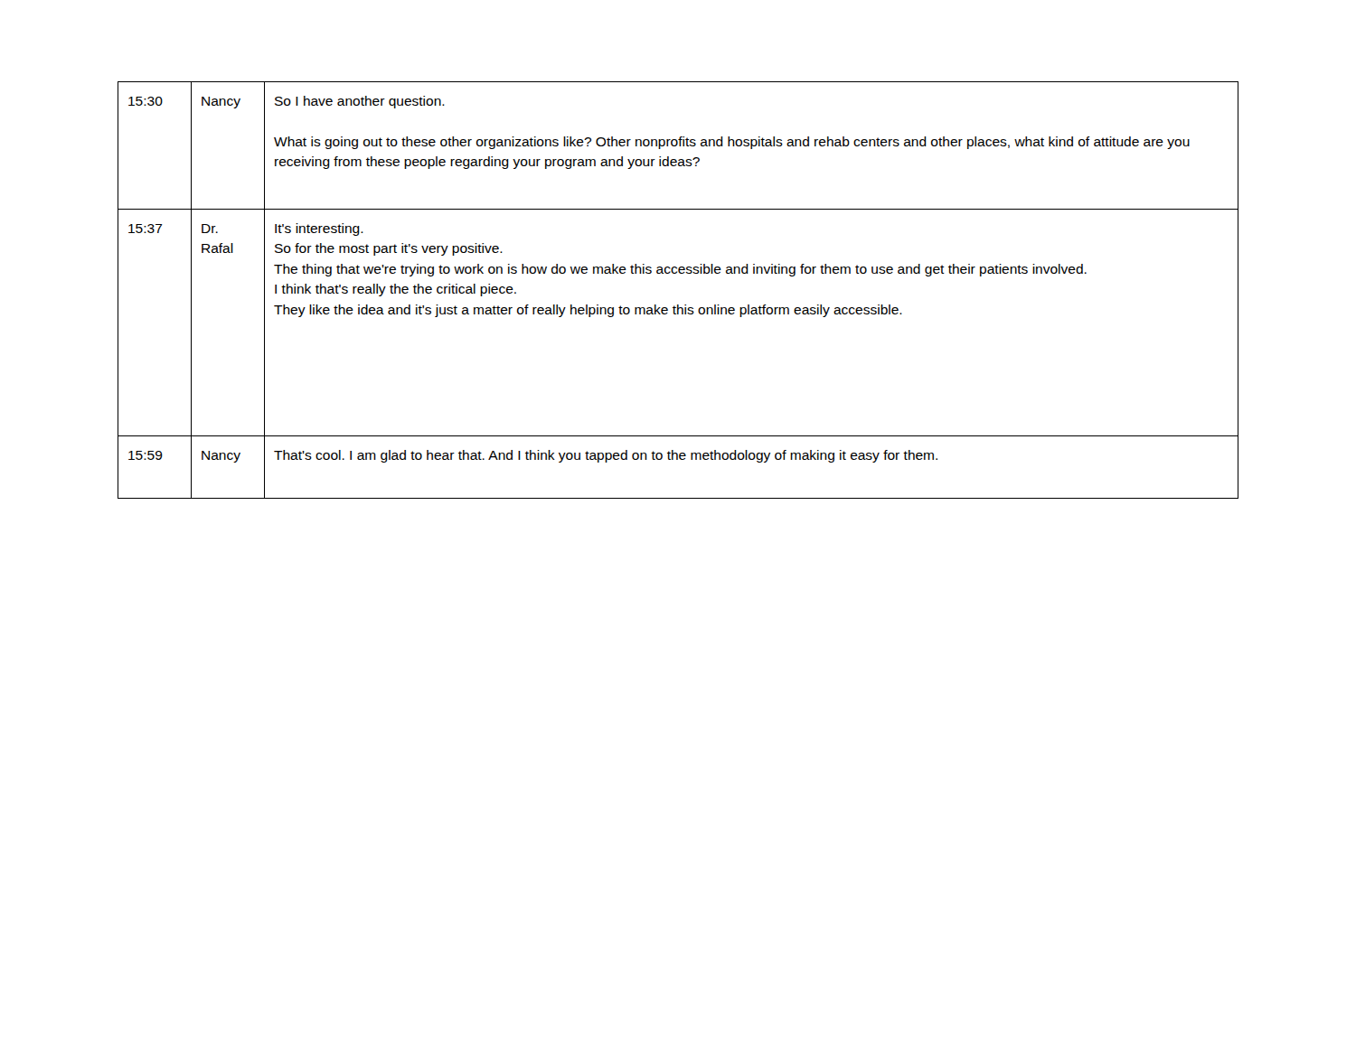| 15:30 | Nancy | So I have another question. What is going out to these other organizations like? Other nonprofits and hospitals and rehab centers and other places, what kind of attitude are you receiving from these people regarding your program and your ideas? |
| 15:37 | Dr. Rafal | It's interesting. So for the most part it's very positive. The thing that we're trying to work on is how do we make this accessible and inviting for them to use and get their patients involved. I think that's really the the critical piece. They like the idea and it's just a matter of really helping to make this online platform easily accessible. |
| 15:59 | Nancy | That's cool. I am glad to hear that. And I think you tapped on to the methodology of making it easy for them. |